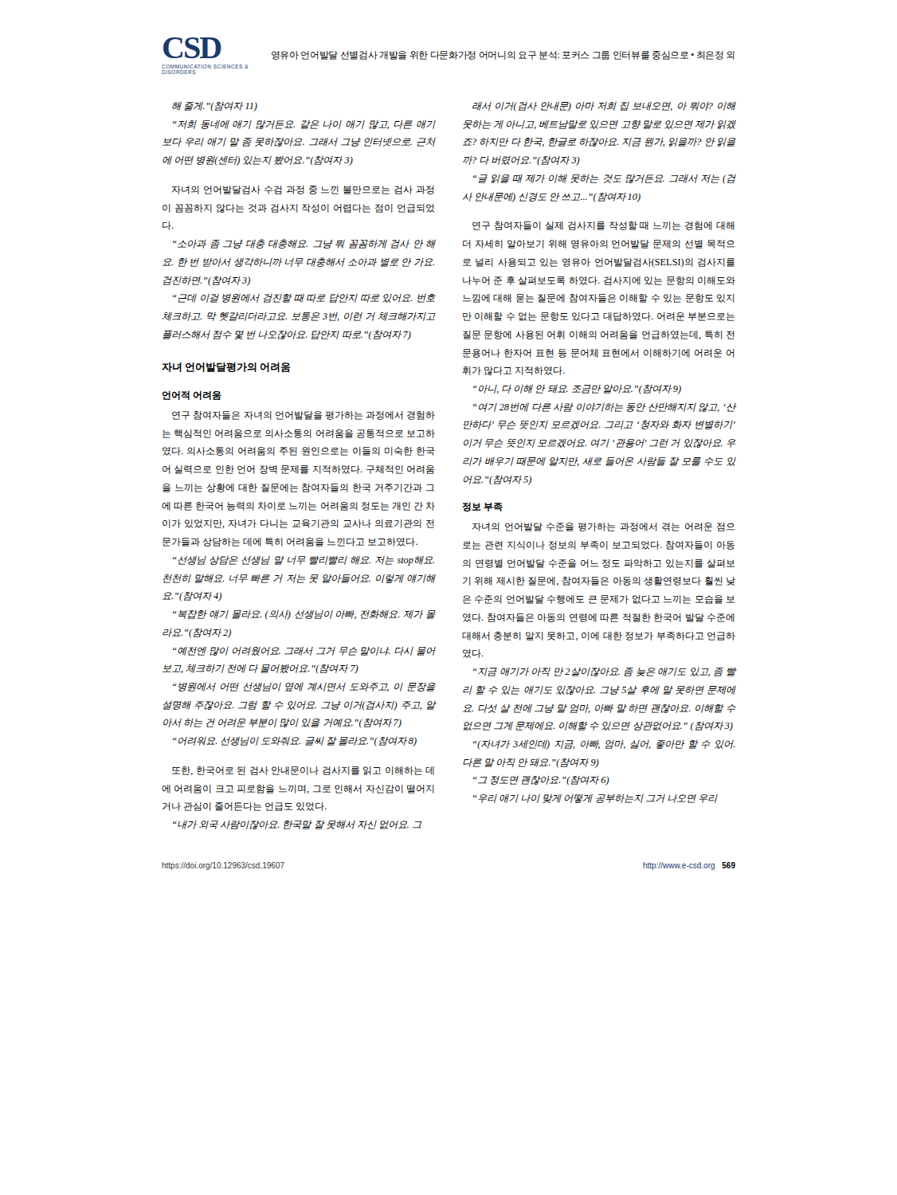CSD
COMMUNICATION SCIENCES & DISORDERS
영유아 언어발달 선별검사 개발을 위한 다문화가정 어머니의 요구 분석: 포커스 그룹 인터뷰를 중심으로 • 최은정 외
해 줄게.”(참여자 11)
“저희 동네에 애기 많거든요. 같은 나이 애기 많고, 다른 애기 보다 우리 애기 말 좀 못하잖아요. 그래서 그냥 인터넷으로. 근처에 어떤 병원(센터) 있는지 봤어요.”(참여자 3)
자녀의 언어발달검사 수검 과정 중 느낀 불만으로는 검사 과정이 꼼꼼하지 않다는 것과 검사지 작성이 어렵다는 점이 언급되었다.
“소아과 좀 그냥 대충 대충해요. 그냥 뭐 꼼꼼하게 검사 안 해요. 한 번 받아서 생각하니까 너무 대충해서 소아과 별로 안 가요. 검진하면.”(참여자 3)
“근데 이걸 병원에서 검진할 때 따로 답안지 따로 있어요. 번호 체크하고. 막 헷갈리더라고요. 보통은 3번, 이런 거 체크해가지고 플러스해서 점수 몇 번 나오잖아요. 답안지 따로.”(참여자 7)
자녀 언어발달평가의 어려움
언어적 어려움
연구 참여자들은 자녀의 언어발달을 평가하는 과정에서 경험하는 핵심적인 어려움으로 의사소통의 어려움을 공통적으로 보고하였다. 의사소통의 어려움의 주된 원인으로는 이들의 미숙한 한국어 실력으로 인한 언어 장벽 문제를 지적하였다. 구체적인 어려움을 느끼는 상황에 대한 질문에는 참여자들의 한국 거주기간과 그에 따른 한국어 능력의 차이로 느끼는 어려움의 정도는 개인 간 차이가 있었지만, 자녀가 다니는 교육기관의 교사나 의료기관의 전문가들과 상담하는 데에 특히 어려움을 느낀다고 보고하였다.
“선생님 상담은 선생님 말 너무 빨리빨리 해요. 저는 stop해요. 천천히 말해요. 너무 빠른 거 저는 못 알아들어요. 이렇게 얘기해요.”(참여자 4)
“복잡한 얘기 몰라요. (의사) 선생님이 아빠, 전화해요. 제가 몰라요.”(참여자 2)
“예전엔 많이 어려웠어요. 그래서 그거 무슨 말이냐. 다시 물어보고, 체크하기 전에 다 물어봤어요.”(참여자 7)
“병원에서 어떤 선생님이 옆에 계시면서 도와주고, 이 문장을 설명해 주잖아요. 그럼 할 수 있어요. 그냥 이거(검사지) 주고, 알아서 하는 건 어려운 부분이 많이 있을 거예요.”(참여자 7)
“어려워요. 선생님이 도와줘요. 글씨 잘 몰라요.”(참여자 8)
또한, 한국어로 된 검사 안내문이나 검사지를 읽고 이해하는 데에 어려움이 크고 피로함을 느끼며, 그로 인해서 자신감이 떨어지거나 관심이 줄어든다는 언급도 있었다.
“내가 외국 사람이잖아요. 한국말 잘 못해서 자신 없어요. 그
래서 이거(검사 안내문) 아마 저희 집 보내오면, 아 뭐야? 이해 못하는 게 아니고, 베트남말로 있으면 고향 말로 있으면 제가 읽겠죠? 하지만 다 한국, 한글로 하잖아요. 지금 뭔가, 읽을까? 안 읽을까? 다 버렸어요.”(참여자 3)
“글 읽을 때 제가 이해 못하는 것도 많거든요. 그래서 저는 (검사 안내문에) 신경도 안 쓰고...”(참여자 10)
연구 참여자들이 실제 검사지를 작성할 때 느끼는 경험에 대해 더 자세히 알아보기 위해 영유아의 언어발달 문제의 선별 목적으로 널리 사용되고 있는 영유아 언어발달검사(SELSI)의 검사지를 나누어 준 후 살펴보도록 하였다. 검사지에 있는 문항의 이해도와 느낌에 대해 묻는 질문에 참여자들은 이해할 수 있는 문항도 있지만 이해할 수 없는 문항도 있다고 대답하였다. 어려운 부분으로는 질문 문항에 사용된 어휘 이해의 어려움을 언급하였는데, 특히 전문용어나 한자어 표현 등 문어체 표현에서 이해하기에 어려운 어휘가 많다고 지적하였다.
“아니, 다 이해 안 돼요. 조금만 알아요.”(참여자 9)
“여기 28번에 다른 사람 이야기하는 동안 산만해지지 않고, ‘산만하다’ 무슨 뜻인지 모르겠어요. 그리고 ‘청자와 화자 변별하기’ 이거 무슨 뜻인지 모르겠어요. 여기 ‘관용어’ 그런 거 있잖아요. 우리가 배우기 때문에 알지만, 새로 들어온 사람들 잘 모를 수도 있어요.”(참여자 5)
정보 부족
자녀의 언어발달 수준을 평가하는 과정에서 겪는 어려운 점으로는 관련 지식이나 정보의 부족이 보고되었다. 참여자들이 아동의 연령별 언어발달 수준을 어느 정도 파악하고 있는지를 살펴보기 위해 제시한 질문에, 참여자들은 아동의 생활연령보다 훨씬 낮은 수준의 언어발달 수행에도 큰 문제가 없다고 느끼는 모습을 보였다. 참여자들은 아동의 연령에 따른 적절한 한국어 발달 수준에 대해서 충분히 알지 못하고, 이에 대한 정보가 부족하다고 언급하였다.
“지금 애기가 아직 만 2살이잖아요. 좀 늦은 애기도 있고, 좀 빨리 할 수 있는 애기도 있잖아요. 그냥 5살 후에 말 못하면 문제에요. 다섯 살 전에 그냥 말 엄마, 아빠 말 하면 괜찮아요. 이해할 수 없으면 그게 문제에요. 이해할 수 있으면 상관없어요.” (참여자 3)
“(자녀가 3세인데) 지금, 아빠, 엄마, 싫어, 좋아만 할 수 있어. 다른 말 아직 안 돼요.”(참여자 9)
“그 정도면 괜찮아요.”(참여자 6)
“우리 애기 나이 맞게 어떻게 공부하는지 그거 나오면 우리
https://doi.org/10.12963/csd.19607
http://www.e-csd.org 569